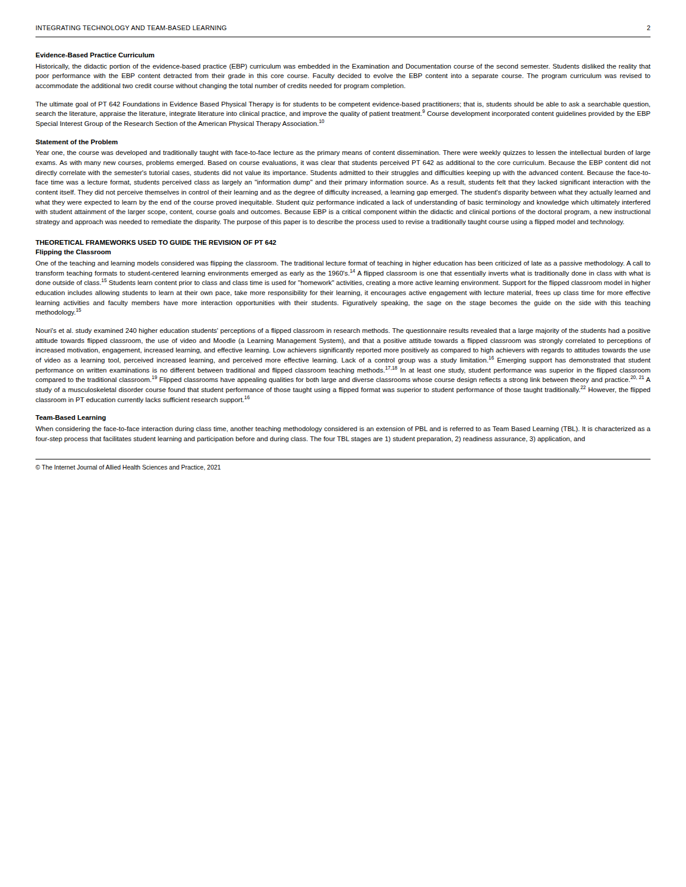Integrating Technology and Team-Based Learning 2
Evidence-Based Practice Curriculum
Historically, the didactic portion of the evidence-based practice (EBP) curriculum was embedded in the Examination and Documentation course of the second semester. Students disliked the reality that poor performance with the EBP content detracted from their grade in this core course. Faculty decided to evolve the EBP content into a separate course. The program curriculum was revised to accommodate the additional two credit course without changing the total number of credits needed for program completion.
The ultimate goal of PT 642 Foundations in Evidence Based Physical Therapy is for students to be competent evidence-based practitioners; that is, students should be able to ask a searchable question, search the literature, appraise the literature, integrate literature into clinical practice, and improve the quality of patient treatment.9 Course development incorporated content guidelines provided by the EBP Special Interest Group of the Research Section of the American Physical Therapy Association.10
Statement of the Problem
Year one, the course was developed and traditionally taught with face-to-face lecture as the primary means of content dissemination. There were weekly quizzes to lessen the intellectual burden of large exams. As with many new courses, problems emerged. Based on course evaluations, it was clear that students perceived PT 642 as additional to the core curriculum. Because the EBP content did not directly correlate with the semester's tutorial cases, students did not value its importance. Students admitted to their struggles and difficulties keeping up with the advanced content. Because the face-to-face time was a lecture format, students perceived class as largely an "information dump" and their primary information source. As a result, students felt that they lacked significant interaction with the content itself. They did not perceive themselves in control of their learning and as the degree of difficulty increased, a learning gap emerged. The student's disparity between what they actually learned and what they were expected to learn by the end of the course proved inequitable. Student quiz performance indicated a lack of understanding of basic terminology and knowledge which ultimately interfered with student attainment of the larger scope, content, course goals and outcomes. Because EBP is a critical component within the didactic and clinical portions of the doctoral program, a new instructional strategy and approach was needed to remediate the disparity. The purpose of this paper is to describe the process used to revise a traditionally taught course using a flipped model and technology.
Theoretical Frameworks Used to Guide the Revision of PT 642
Flipping the Classroom
One of the teaching and learning models considered was flipping the classroom. The traditional lecture format of teaching in higher education has been criticized of late as a passive methodology. A call to transform teaching formats to student-centered learning environments emerged as early as the 1960's.14 A flipped classroom is one that essentially inverts what is traditionally done in class with what is done outside of class.15 Students learn content prior to class and class time is used for "homework" activities, creating a more active learning environment. Support for the flipped classroom model in higher education includes allowing students to learn at their own pace, take more responsibility for their learning, it encourages active engagement with lecture material, frees up class time for more effective learning activities and faculty members have more interaction opportunities with their students. Figuratively speaking, the sage on the stage becomes the guide on the side with this teaching methodology.15
Nouri's et al. study examined 240 higher education students' perceptions of a flipped classroom in research methods. The questionnaire results revealed that a large majority of the students had a positive attitude towards flipped classroom, the use of video and Moodle (a Learning Management System), and that a positive attitude towards a flipped classroom was strongly correlated to perceptions of increased motivation, engagement, increased learning, and effective learning. Low achievers significantly reported more positively as compared to high achievers with regards to attitudes towards the use of video as a learning tool, perceived increased learning, and perceived more effective learning. Lack of a control group was a study limitation.16 Emerging support has demonstrated that student performance on written examinations is no different between traditional and flipped classroom teaching methods.17,18 In at least one study, student performance was superior in the flipped classroom compared to the traditional classroom.19 Flipped classrooms have appealing qualities for both large and diverse classrooms whose course design reflects a strong link between theory and practice.20, 21 A study of a musculoskeletal disorder course found that student performance of those taught using a flipped format was superior to student performance of those taught traditionally.22 However, the flipped classroom in PT education currently lacks sufficient research support.16
Team-Based Learning
When considering the face-to-face interaction during class time, another teaching methodology considered is an extension of PBL and is referred to as Team Based Learning (TBL). It is characterized as a four-step process that facilitates student learning and participation before and during class. The four TBL stages are 1) student preparation, 2) readiness assurance, 3) application, and
© The Internet Journal of Allied Health Sciences and Practice, 2021